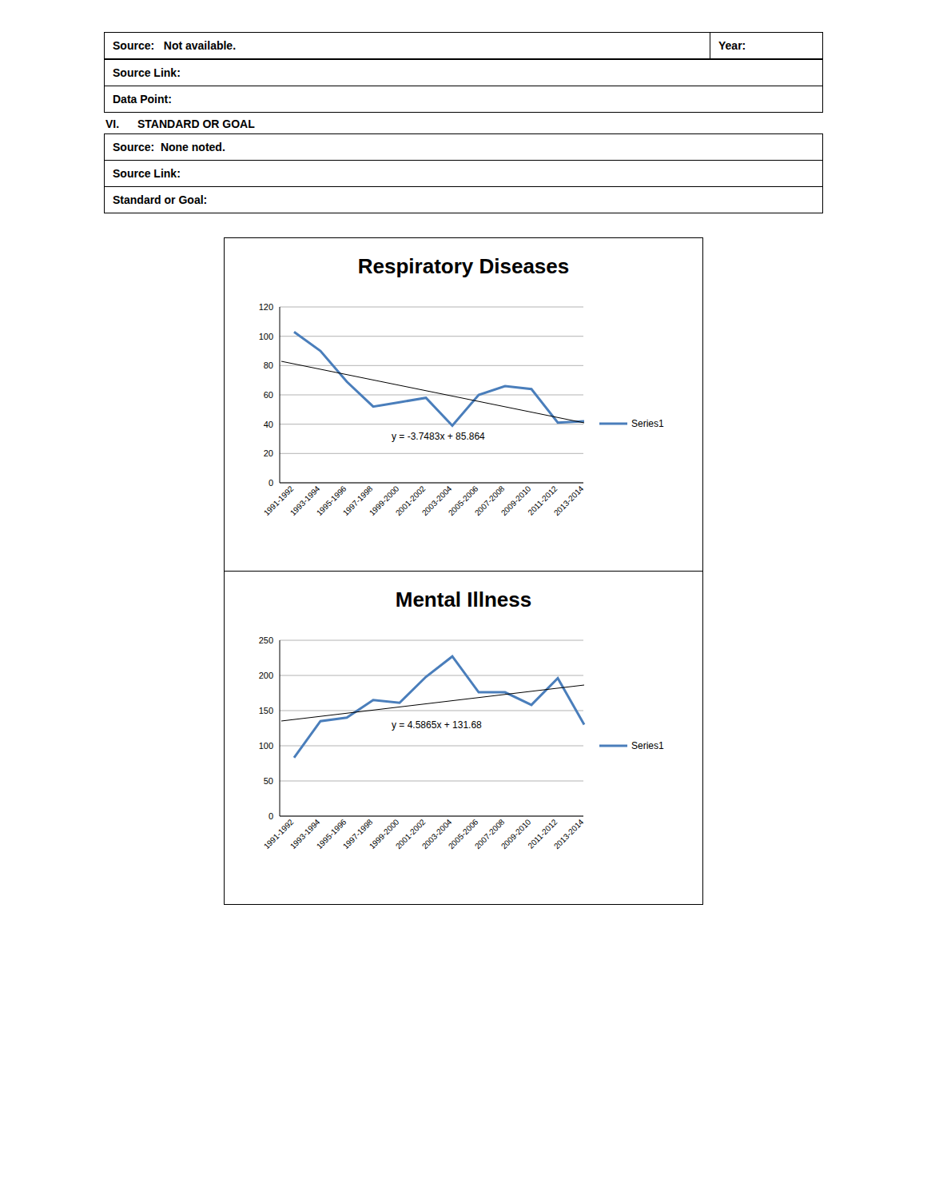| Source: Not available. | Year: |
| Source Link: |
| Data Point: |
VI. STANDARD OR GOAL
| Source: None noted. |
| Source Link: |
| Standard or Goal: |
Respiratory Diseases
120 100 80 60 40 20 0 y = -3.7483x + 85.864 1991-1992 1993-1994 1995-1996 1997-1998 1999-2000 2001-2002 2003-2004 2005-2006 2007-2008 2009-2010 2011-2012 2013-2014 Series1
Mental Illness
250 200 150 100 50 0 y = 4.5865x + 131.68 1991-1992 1993-1994 1995-1996 1997-1998 1999-2000 2001-2002 2003-2004 2005-2006 2007-2008 2009-2010 2011-2012 2013-2014 Series1